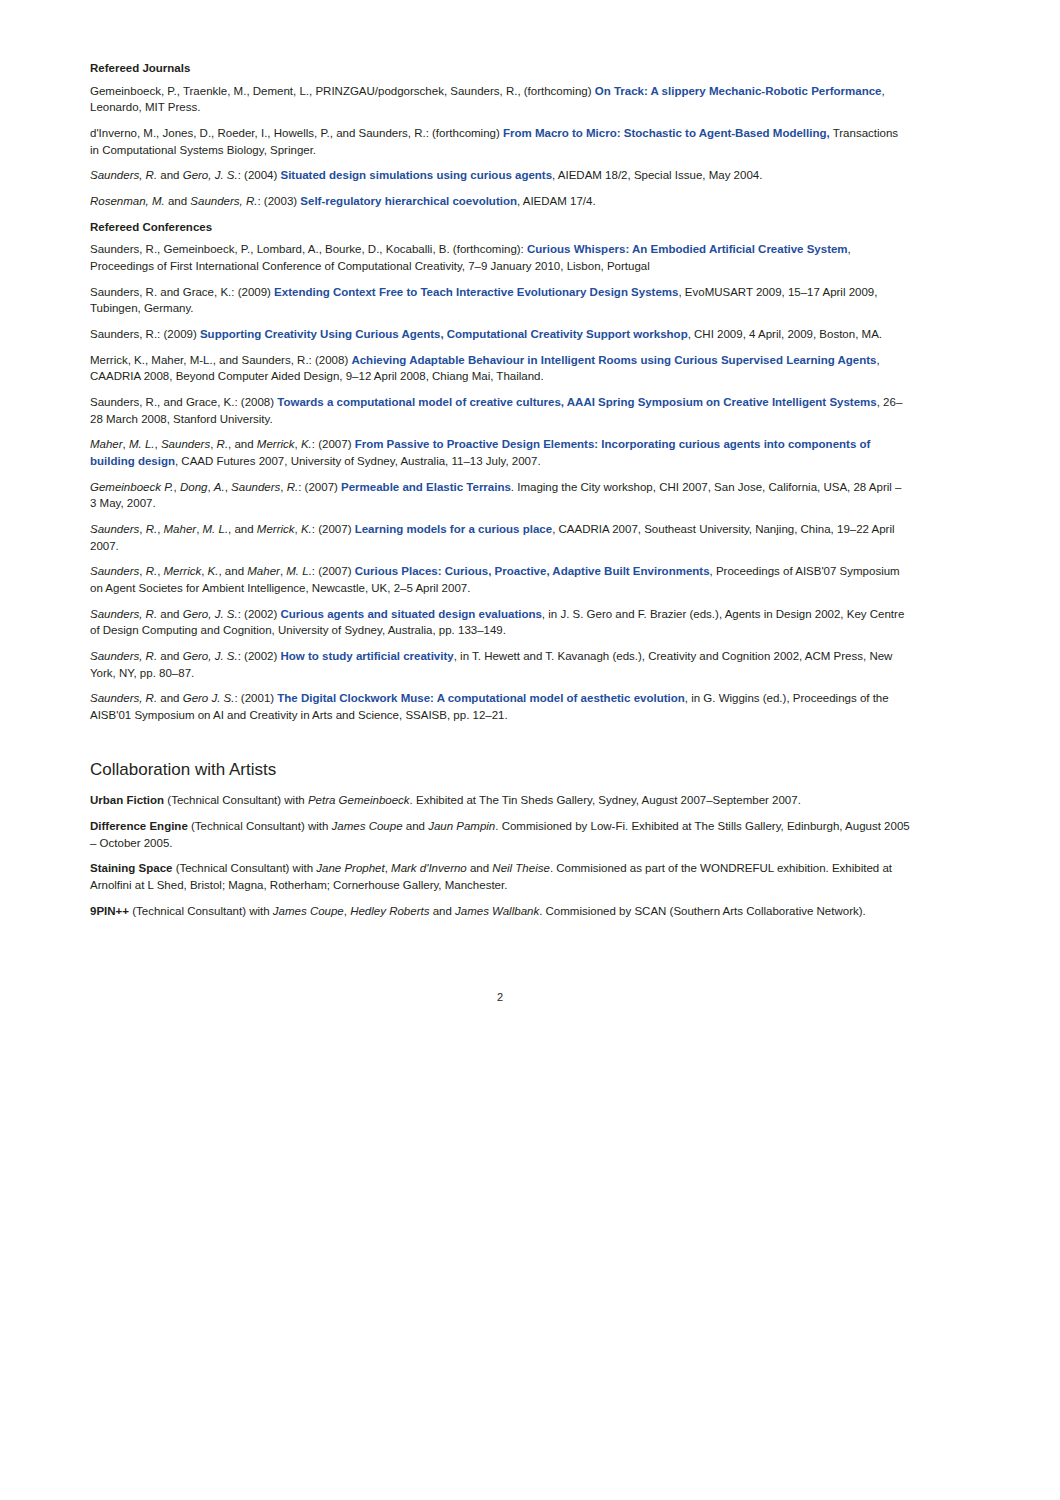Refereed Journals
Gemeinboeck, P., Traenkle, M., Dement, L., PRINZGAU/podgorschek, Saunders, R., (forthcoming) On Track: A slippery Mechanic-Robotic Performance, Leonardo, MIT Press.
d'Inverno, M., Jones, D., Roeder, I., Howells, P., and Saunders, R.: (forthcoming) From Macro to Micro: Stochastic to Agent-Based Modelling, Transactions in Computational Systems Biology, Springer.
Saunders, R. and Gero, J. S.: (2004) Situated design simulations using curious agents, AIEDAM 18/2, Special Issue, May 2004.
Rosenman, M. and Saunders, R.: (2003) Self-regulatory hierarchical coevolution, AIEDAM 17/4.
Refereed Conferences
Saunders, R., Gemeinboeck, P., Lombard, A., Bourke, D., Kocaballi, B. (forthcoming): Curious Whispers: An Embodied Artificial Creative System, Proceedings of First International Conference of Computational Creativity, 7–9 January 2010, Lisbon, Portugal
Saunders, R. and Grace, K.: (2009) Extending Context Free to Teach Interactive Evolutionary Design Systems, EvoMUSART 2009, 15–17 April 2009, Tubingen, Germany.
Saunders, R.: (2009) Supporting Creativity Using Curious Agents, Computational Creativity Support workshop, CHI 2009, 4 April, 2009, Boston, MA.
Merrick, K., Maher, M-L., and Saunders, R.: (2008) Achieving Adaptable Behaviour in Intelligent Rooms using Curious Supervised Learning Agents, CAADRIA 2008, Beyond Computer Aided Design, 9–12 April 2008, Chiang Mai, Thailand.
Saunders, R., and Grace, K.: (2008) Towards a computational model of creative cultures, AAAI Spring Symposium on Creative Intelligent Systems, 26–28 March 2008, Stanford University.
Maher, M. L., Saunders, R., and Merrick, K.: (2007) From Passive to Proactive Design Elements: Incorporating curious agents into components of building design, CAAD Futures 2007, University of Sydney, Australia, 11–13 July, 2007.
Gemeinboeck P., Dong, A., Saunders, R.: (2007) Permeable and Elastic Terrains. Imaging the City workshop, CHI 2007, San Jose, California, USA, 28 April – 3 May, 2007.
Saunders, R., Maher, M. L., and Merrick, K.: (2007) Learning models for a curious place, CAADRIA 2007, Southeast University, Nanjing, China, 19–22 April 2007.
Saunders, R., Merrick, K., and Maher, M. L.: (2007) Curious Places: Curious, Proactive, Adaptive Built Environments, Proceedings of AISB'07 Symposium on Agent Societes for Ambient Intelligence, Newcastle, UK, 2–5 April 2007.
Saunders, R. and Gero, J. S.: (2002) Curious agents and situated design evaluations, in J. S. Gero and F. Brazier (eds.), Agents in Design 2002, Key Centre of Design Computing and Cognition, University of Sydney, Australia, pp. 133–149.
Saunders, R. and Gero, J. S.: (2002) How to study artificial creativity, in T. Hewett and T. Kavanagh (eds.), Creativity and Cognition 2002, ACM Press, New York, NY, pp. 80–87.
Saunders, R. and Gero J. S.: (2001) The Digital Clockwork Muse: A computational model of aesthetic evolution, in G. Wiggins (ed.), Proceedings of the AISB'01 Symposium on AI and Creativity in Arts and Science, SSAISB, pp. 12–21.
Collaboration with Artists
Urban Fiction (Technical Consultant) with Petra Gemeinboeck. Exhibited at The Tin Sheds Gallery, Sydney, August 2007–September 2007.
Difference Engine (Technical Consultant) with James Coupe and Jaun Pampin. Commisioned by Low-Fi. Exhibited at The Stills Gallery, Edinburgh, August 2005 – October 2005.
Staining Space (Technical Consultant) with Jane Prophet, Mark d'Inverno and Neil Theise. Commisioned as part of the WONDREFUL exhibition. Exhibited at Arnolfini at L Shed, Bristol; Magna, Rotherham; Cornerhouse Gallery, Manchester.
9PIN++ (Technical Consultant) with James Coupe, Hedley Roberts and James Wallbank. Commisioned by SCAN (Southern Arts Collaborative Network).
2